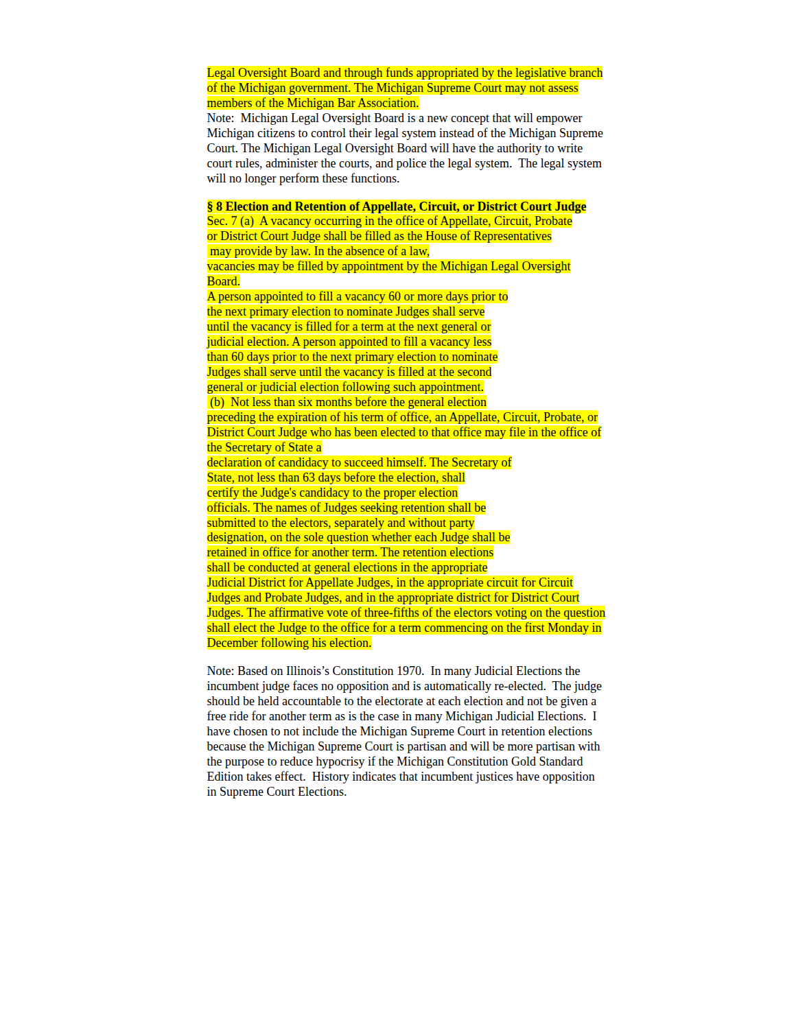Legal Oversight Board and through funds appropriated by the legislative branch of the Michigan government. The Michigan Supreme Court may not assess members of the Michigan Bar Association.
Note: Michigan Legal Oversight Board is a new concept that will empower Michigan citizens to control their legal system instead of the Michigan Supreme Court. The Michigan Legal Oversight Board will have the authority to write court rules, administer the courts, and police the legal system. The legal system will no longer perform these functions.
§ 8 Election and Retention of Appellate, Circuit, or District Court Judge
Sec. 7 (a) A vacancy occurring in the office of Appellate, Circuit, Probate
or District Court Judge shall be filled as the House of Representatives
may provide by law. In the absence of a law,
vacancies may be filled by appointment by the Michigan Legal Oversight Board.
A person appointed to fill a vacancy 60 or more days prior to
the next primary election to nominate Judges shall serve
until the vacancy is filled for a term at the next general or
judicial election. A person appointed to fill a vacancy less
than 60 days prior to the next primary election to nominate
Judges shall serve until the vacancy is filled at the second
general or judicial election following such appointment.
(b) Not less than six months before the general election
preceding the expiration of his term of office, an Appellate, Circuit, Probate, or District Court Judge who has been elected to that office may file in the office of the Secretary of State a
declaration of candidacy to succeed himself. The Secretary of
State, not less than 63 days before the election, shall
certify the Judge's candidacy to the proper election
officials. The names of Judges seeking retention shall be
submitted to the electors, separately and without party
designation, on the sole question whether each Judge shall be
retained in office for another term. The retention elections
shall be conducted at general elections in the appropriate
Judicial District for Appellate Judges, in the appropriate circuit for Circuit Judges and Probate Judges, and in the appropriate district for District Court Judges. The affirmative vote of three-fifths of the electors voting on the question shall elect the Judge to the office for a term commencing on the first Monday in December following his election.
Note: Based on Illinois’s Constitution 1970. In many Judicial Elections the incumbent judge faces no opposition and is automatically re-elected. The judge should be held accountable to the electorate at each election and not be given a free ride for another term as is the case in many Michigan Judicial Elections. I have chosen to not include the Michigan Supreme Court in retention elections because the Michigan Supreme Court is partisan and will be more partisan with the purpose to reduce hypocrisy if the Michigan Constitution Gold Standard Edition takes effect. History indicates that incumbent justices have opposition in Supreme Court Elections.